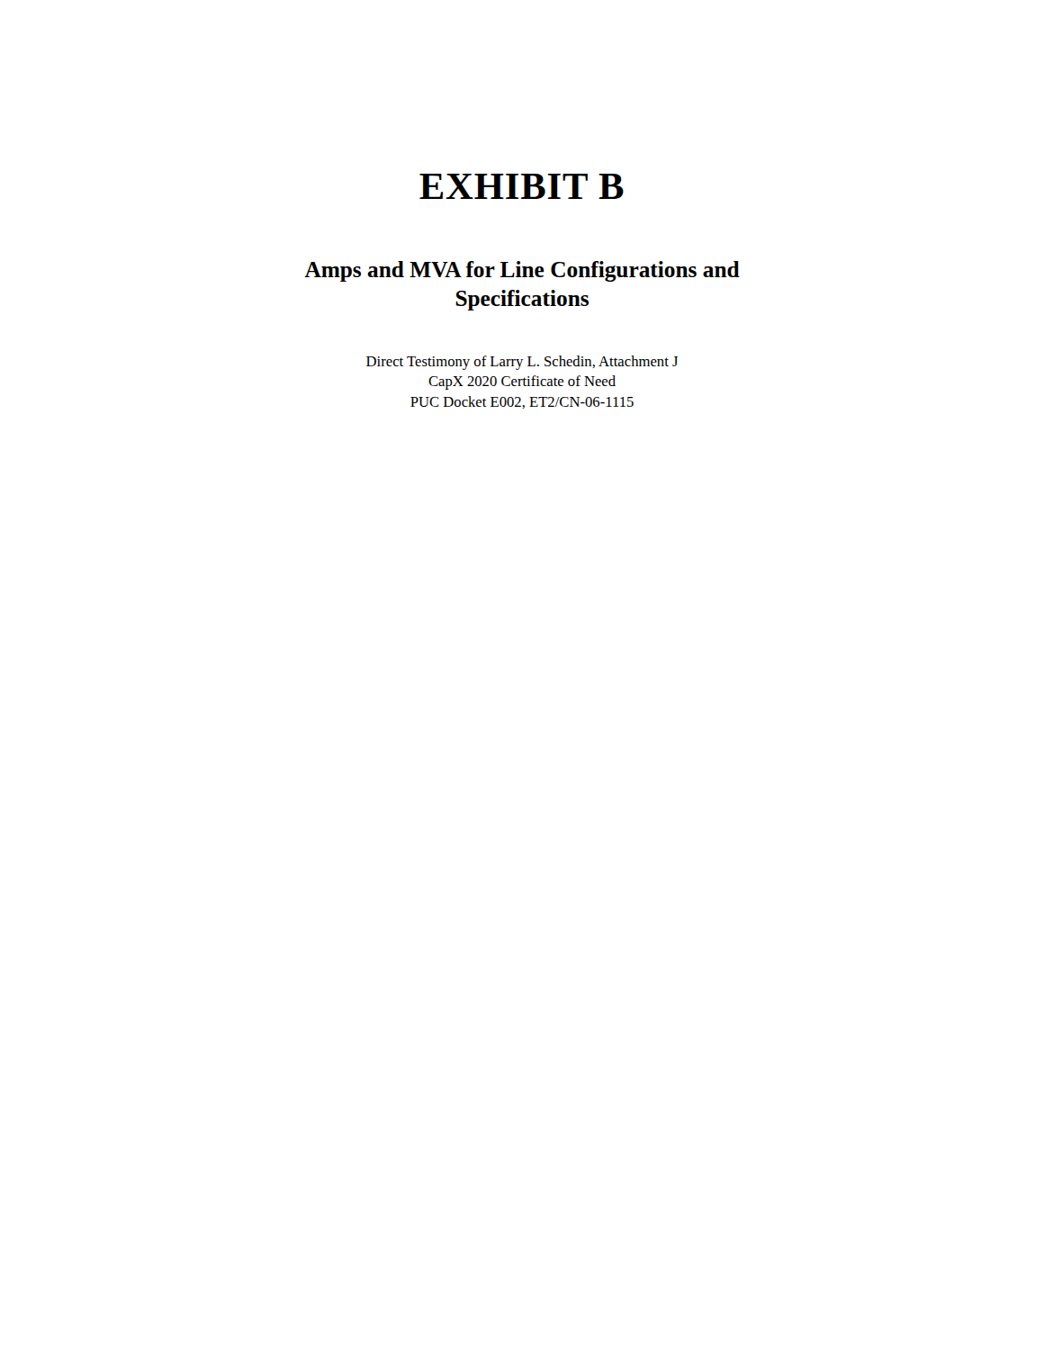EXHIBIT B
Amps and MVA for Line Configurations and Specifications
Direct Testimony of Larry L. Schedin, Attachment J
CapX 2020 Certificate of Need
PUC Docket E002, ET2/CN-06-1115